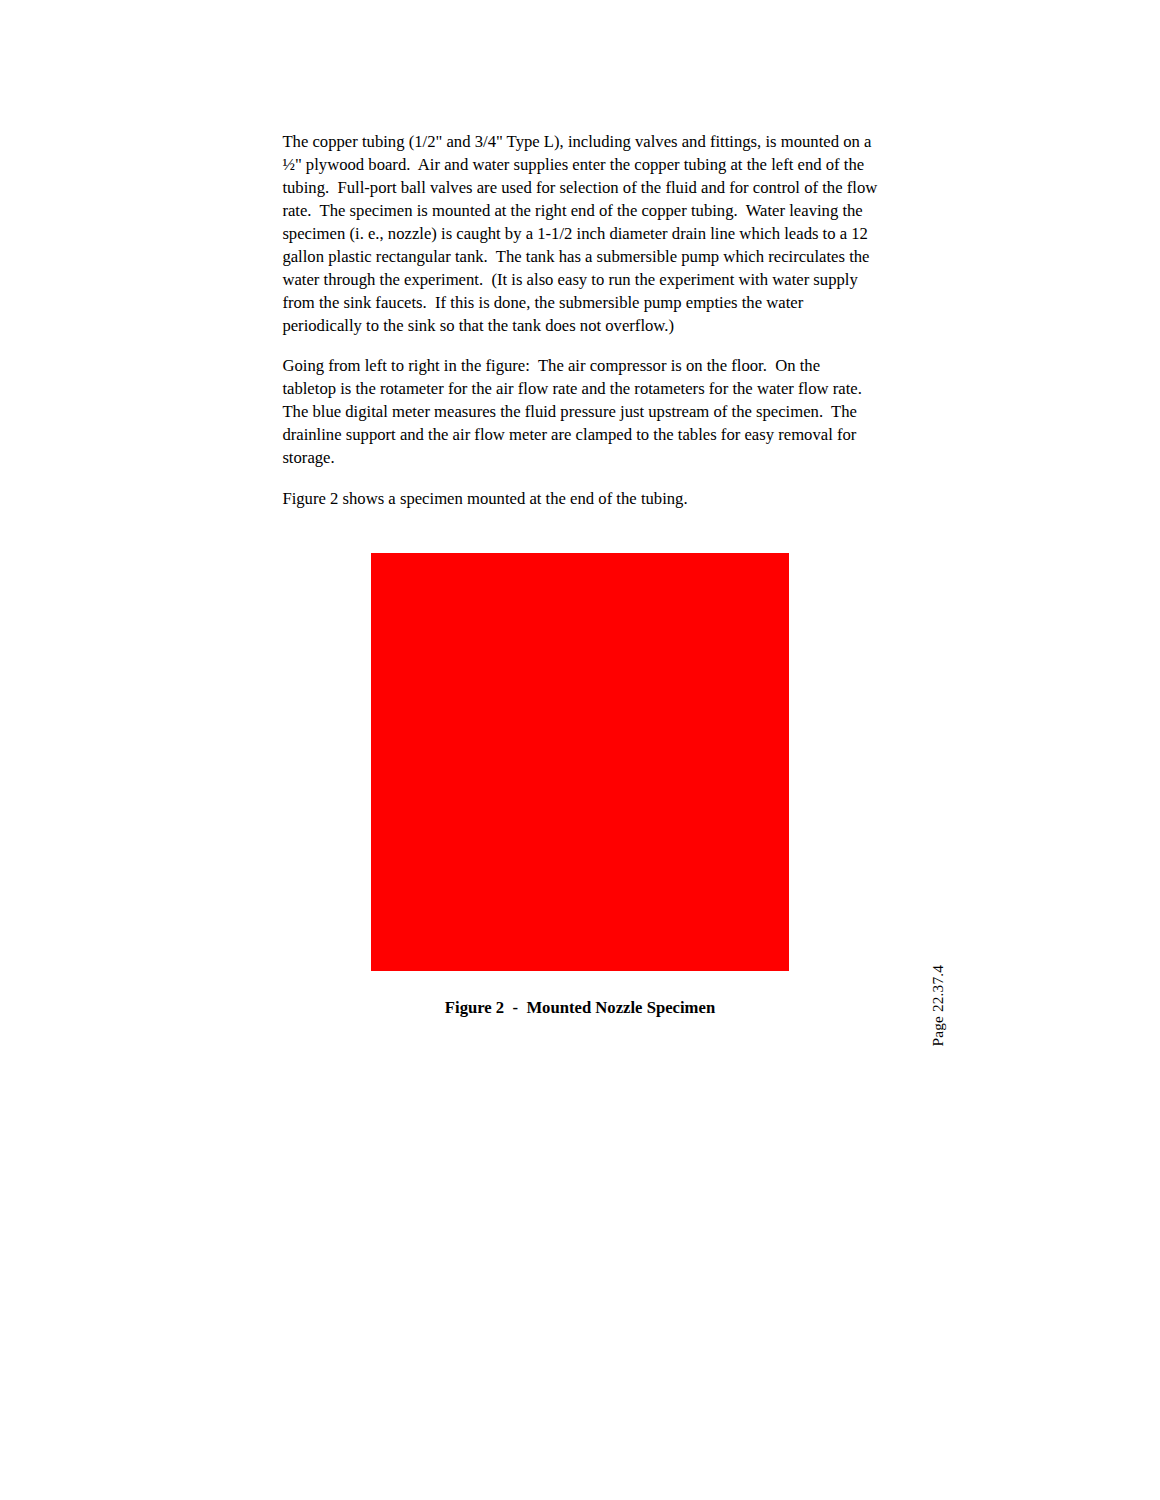The copper tubing (1/2" and 3/4" Type L), including valves and fittings, is mounted on a ½" plywood board. Air and water supplies enter the copper tubing at the left end of the tubing. Full-port ball valves are used for selection of the fluid and for control of the flow rate. The specimen is mounted at the right end of the copper tubing. Water leaving the specimen (i. e., nozzle) is caught by a 1-1/2 inch diameter drain line which leads to a 12 gallon plastic rectangular tank. The tank has a submersible pump which recirculates the water through the experiment. (It is also easy to run the experiment with water supply from the sink faucets. If this is done, the submersible pump empties the water periodically to the sink so that the tank does not overflow.)
Going from left to right in the figure: The air compressor is on the floor. On the tabletop is the rotameter for the air flow rate and the rotameters for the water flow rate. The blue digital meter measures the fluid pressure just upstream of the specimen. The drainline support and the air flow meter are clamped to the tables for easy removal for storage.
Figure 2 shows a specimen mounted at the end of the tubing.
Figure 2 - Mounted Nozzle Specimen
Page 22.37.4